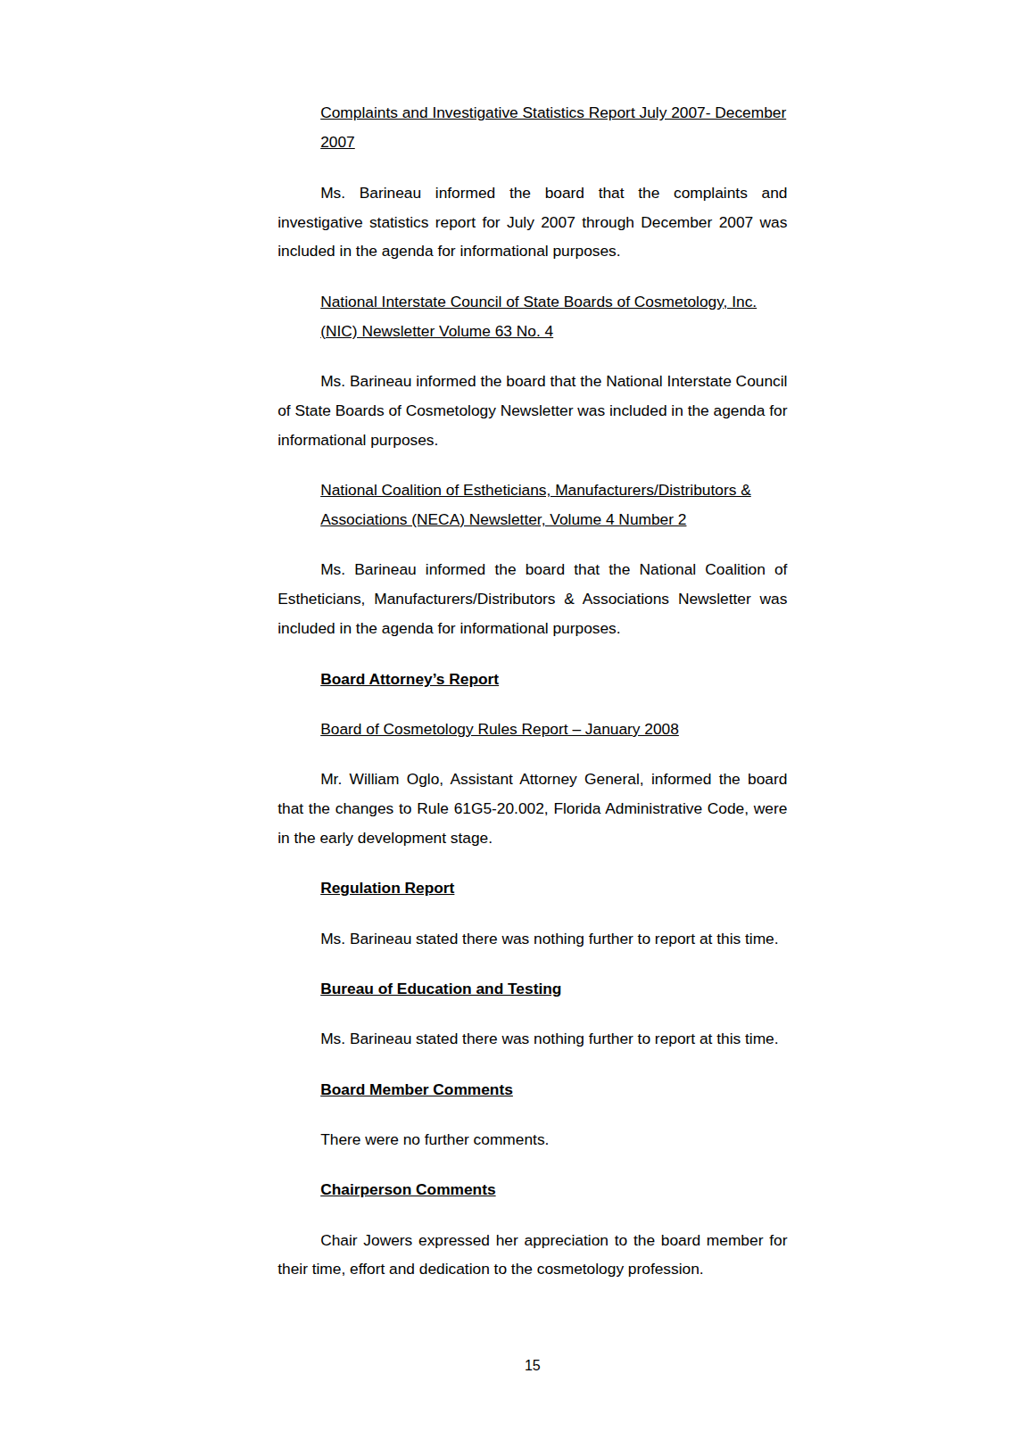Complaints and Investigative Statistics Report July 2007- December 2007
Ms. Barineau informed the board that the complaints and investigative statistics report for July 2007 through December 2007 was included in the agenda for informational purposes.
National Interstate Council of State Boards of Cosmetology, Inc. (NIC) Newsletter Volume 63 No. 4
Ms. Barineau informed the board that the National Interstate Council of State Boards of Cosmetology Newsletter was included in the agenda for informational purposes.
National Coalition of Estheticians, Manufacturers/Distributors & Associations (NECA) Newsletter, Volume 4 Number 2
Ms. Barineau informed the board that the National Coalition of Estheticians, Manufacturers/Distributors & Associations Newsletter was included in the agenda for informational purposes.
Board Attorney’s Report
Board of Cosmetology Rules Report – January 2008
Mr. William Oglo, Assistant Attorney General, informed the board that the changes to Rule 61G5-20.002, Florida Administrative Code, were in the early development stage.
Regulation Report
Ms. Barineau stated there was nothing further to report at this time.
Bureau of Education and Testing
Ms. Barineau stated there was nothing further to report at this time.
Board Member Comments
There were no further comments.
Chairperson Comments
Chair Jowers expressed her appreciation to the board member for their time, effort and dedication to the cosmetology profession.
15